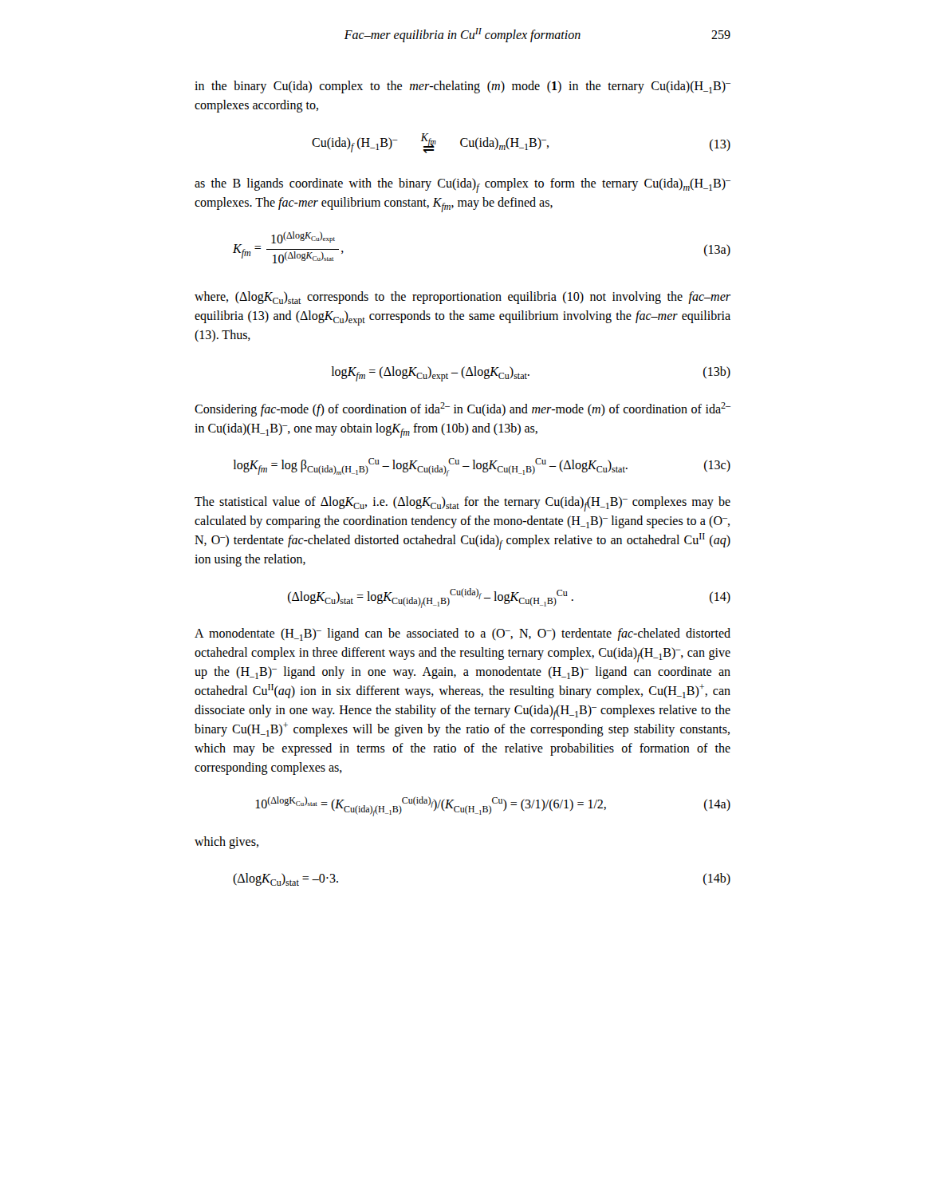Fac–mer equilibria in CuII complex formation 259
in the binary Cu(ida) complex to the mer-chelating (m) mode (1) in the ternary Cu(ida)(H–1B)– complexes according to,
Cu(ida)f (H–1B)– Kfm ⇌ Cu(ida)m(H–1B)–,
(13)
as the B ligands coordinate with the binary Cu(ida)f complex to form the ternary Cu(ida)m(H–1B)– complexes. The fac-mer equilibrium constant, Kfm, may be defined as,
Kfm = 10(ΔlogKCu)expt 10(ΔlogKCu)stat ,
(13a)
where, (ΔlogKCu)stat corresponds to the reproportionation equilibria (10) not involving the fac–mer equilibria (13) and (ΔlogKCu)expt corresponds to the same equilibrium involving the fac–mer equilibria (13). Thus,
logKfm = (ΔlogKCu)expt – (ΔlogKCu)stat.
(13b)
Considering fac-mode (f) of coordination of ida2– in Cu(ida) and mer-mode (m) of coordination of ida2– in Cu(ida)(H–1B)–, one may obtain logKfm from (10b) and (13b) as,
logKfm = log βCu(ida)m(H–1B)Cu – logKCu(ida)fCu – logKCu(H–1B)Cu – (ΔlogKCu)stat.
(13c)
The statistical value of ΔlogKCu, i.e. (ΔlogKCu)stat for the ternary Cu(ida)f(H–1B)– complexes may be calculated by comparing the coordination tendency of the mono-dentate (H–1B)– ligand species to a (O–, N, O–) terdentate fac-chelated distorted octahedral Cu(ida)f complex relative to an octahedral CuII (aq) ion using the relation,
(ΔlogKCu)stat = logKCu(ida)f(H–1B)Cu(ida)f – logKCu(H–1B)Cu .
(14)
A monodentate (H–1B)– ligand can be associated to a (O–, N, O–) terdentate fac-chelated distorted octahedral complex in three different ways and the resulting ternary complex, Cu(ida)f(H–1B)–, can give up the (H–1B)– ligand only in one way. Again, a monodentate (H–1B)– ligand can coordinate an octahedral CuII(aq) ion in six different ways, whereas, the resulting binary complex, Cu(H–1B)+, can dissociate only in one way. Hence the stability of the ternary Cu(ida)f(H–1B)– complexes relative to the binary Cu(H–1B)+ complexes will be given by the ratio of the corresponding step stability constants, which may be expressed in terms of the ratio of the relative probabilities of formation of the corresponding complexes as,
10(ΔlogKCu)stat = (KCu(ida)f(H–1B)Cu(ida)f)/(KCu(H–1B)Cu) = (3/1)/(6/1) = 1/2,
(14a)
which gives,
(ΔlogKCu)stat = –0·3.
(14b)